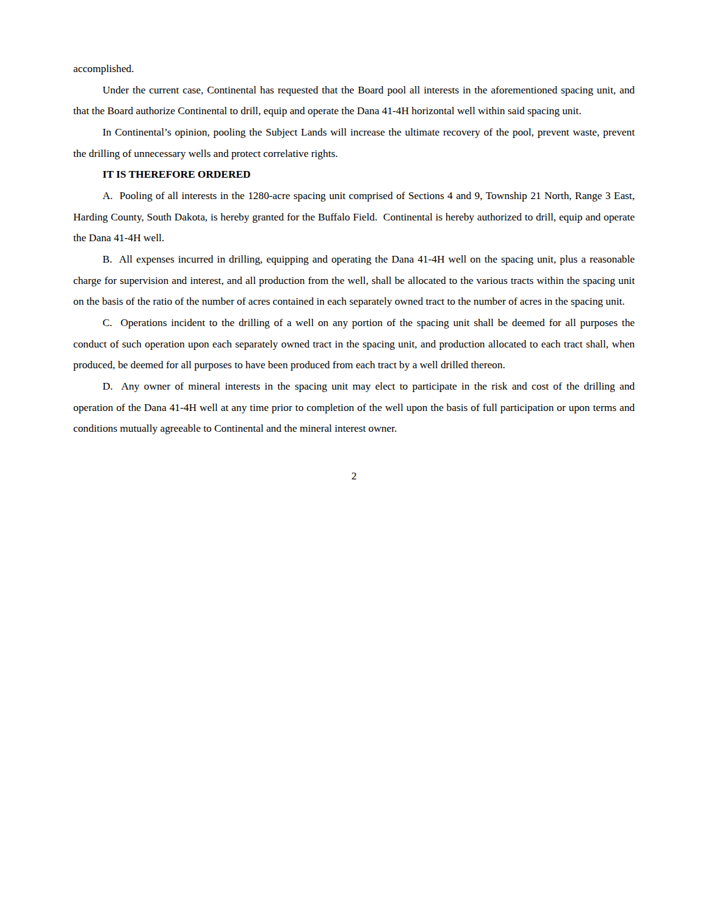accomplished.
Under the current case, Continental has requested that the Board pool all interests in the aforementioned spacing unit, and that the Board authorize Continental to drill, equip and operate the Dana 41-4H horizontal well within said spacing unit.
In Continental’s opinion, pooling the Subject Lands will increase the ultimate recovery of the pool, prevent waste, prevent the drilling of unnecessary wells and protect correlative rights.
IT IS THEREFORE ORDERED
A. Pooling of all interests in the 1280-acre spacing unit comprised of Sections 4 and 9, Township 21 North, Range 3 East, Harding County, South Dakota, is hereby granted for the Buffalo Field. Continental is hereby authorized to drill, equip and operate the Dana 41-4H well.
B. All expenses incurred in drilling, equipping and operating the Dana 41-4H well on the spacing unit, plus a reasonable charge for supervision and interest, and all production from the well, shall be allocated to the various tracts within the spacing unit on the basis of the ratio of the number of acres contained in each separately owned tract to the number of acres in the spacing unit.
C. Operations incident to the drilling of a well on any portion of the spacing unit shall be deemed for all purposes the conduct of such operation upon each separately owned tract in the spacing unit, and production allocated to each tract shall, when produced, be deemed for all purposes to have been produced from each tract by a well drilled thereon.
D. Any owner of mineral interests in the spacing unit may elect to participate in the risk and cost of the drilling and operation of the Dana 41-4H well at any time prior to completion of the well upon the basis of full participation or upon terms and conditions mutually agreeable to Continental and the mineral interest owner.
2